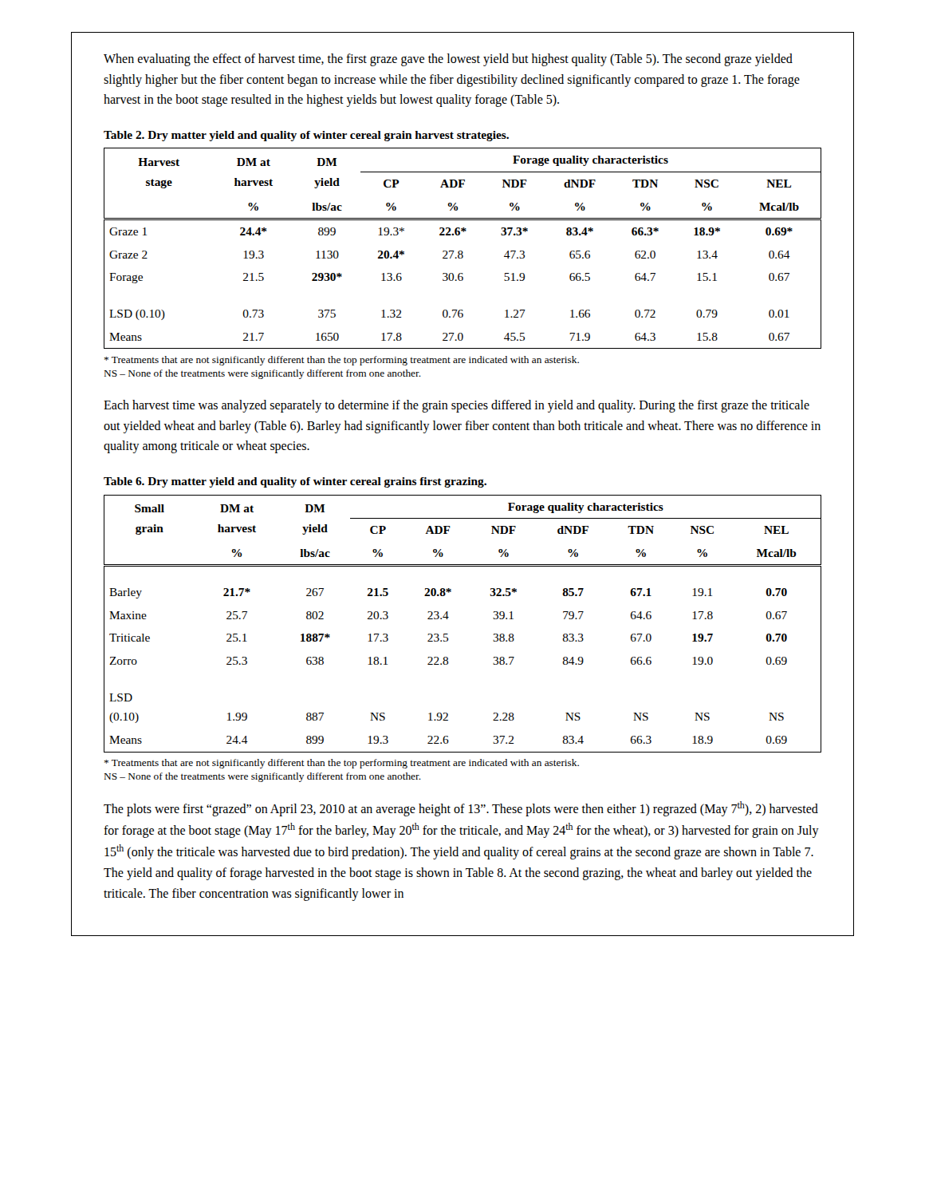When evaluating the effect of harvest time, the first graze gave the lowest yield but highest quality (Table 5). The second graze yielded slightly higher but the fiber content began to increase while the fiber digestibility declined significantly compared to graze 1. The forage harvest in the boot stage resulted in the highest yields but lowest quality forage (Table 5).
Table 2. Dry matter yield and quality of winter cereal grain harvest strategies.
| Harvest stage | DM at harvest | DM yield | Forage quality characteristics |
| --- | --- | --- | --- |
| CP | ADF | NDF | dNDF | TDN | NSC | NEL |
| | % | lbs/ac | % | % | % | % | % | % | Mcal/lb |
| Graze 1 | 24.4* | 899 | 19.3* | 22.6* | 37.3* | 83.4* | 66.3* | 18.9* | 0.69* |
| Graze 2 | 19.3 | 1130 | 20.4* | 27.8 | 47.3 | 65.6 | 62.0 | 13.4 | 0.64 |
| Forage | 21.5 | 2930* | 13.6 | 30.6 | 51.9 | 66.5 | 64.7 | 15.1 | 0.67 |
| LSD (0.10) | 0.73 | 375 | 1.32 | 0.76 | 1.27 | 1.66 | 0.72 | 0.79 | 0.01 |
| Means | 21.7 | 1650 | 17.8 | 27.0 | 45.5 | 71.9 | 64.3 | 15.8 | 0.67 |
* Treatments that are not significantly different than the top performing treatment are indicated with an asterisk.
NS – None of the treatments were significantly different from one another.
Each harvest time was analyzed separately to determine if the grain species differed in yield and quality. During the first graze the triticale out yielded wheat and barley (Table 6). Barley had significantly lower fiber content than both triticale and wheat. There was no difference in quality among triticale or wheat species.
Table 6. Dry matter yield and quality of winter cereal grains first grazing.
| Small grain | DM at harvest | DM yield | Forage quality characteristics |
| --- | --- | --- | --- |
| CP | ADF | NDF | dNDF | TDN | NSC | NEL |
| | % | lbs/ac | % | % | % | % | % | % | Mcal/lb |
| Barley | 21.7* | 267 | 21.5 | 20.8* | 32.5* | 85.7 | 67.1 | 19.1 | 0.70 |
| Maxine | 25.7 | 802 | 20.3 | 23.4 | 39.1 | 79.7 | 64.6 | 17.8 | 0.67 |
| Triticale | 25.1 | 1887* | 17.3 | 23.5 | 38.8 | 83.3 | 67.0 | 19.7 | 0.70 |
| Zorro | 25.3 | 638 | 18.1 | 22.8 | 38.7 | 84.9 | 66.6 | 19.0 | 0.69 |
| LSD (0.10) | 1.99 | 887 | NS | 1.92 | 2.28 | NS | NS | NS | NS |
| Means | 24.4 | 899 | 19.3 | 22.6 | 37.2 | 83.4 | 66.3 | 18.9 | 0.69 |
* Treatments that are not significantly different than the top performing treatment are indicated with an asterisk.
NS – None of the treatments were significantly different from one another.
The plots were first “grazed” on April 23, 2010 at an average height of 13”. These plots were then either 1) regrazed (May 7th), 2) harvested for forage at the boot stage (May 17th for the barley, May 20th for the triticale, and May 24th for the wheat), or 3) harvested for grain on July 15th (only the triticale was harvested due to bird predation). The yield and quality of cereal grains at the second graze are shown in Table 7. The yield and quality of forage harvested in the boot stage is shown in Table 8. At the second grazing, the wheat and barley out yielded the triticale. The fiber concentration was significantly lower in